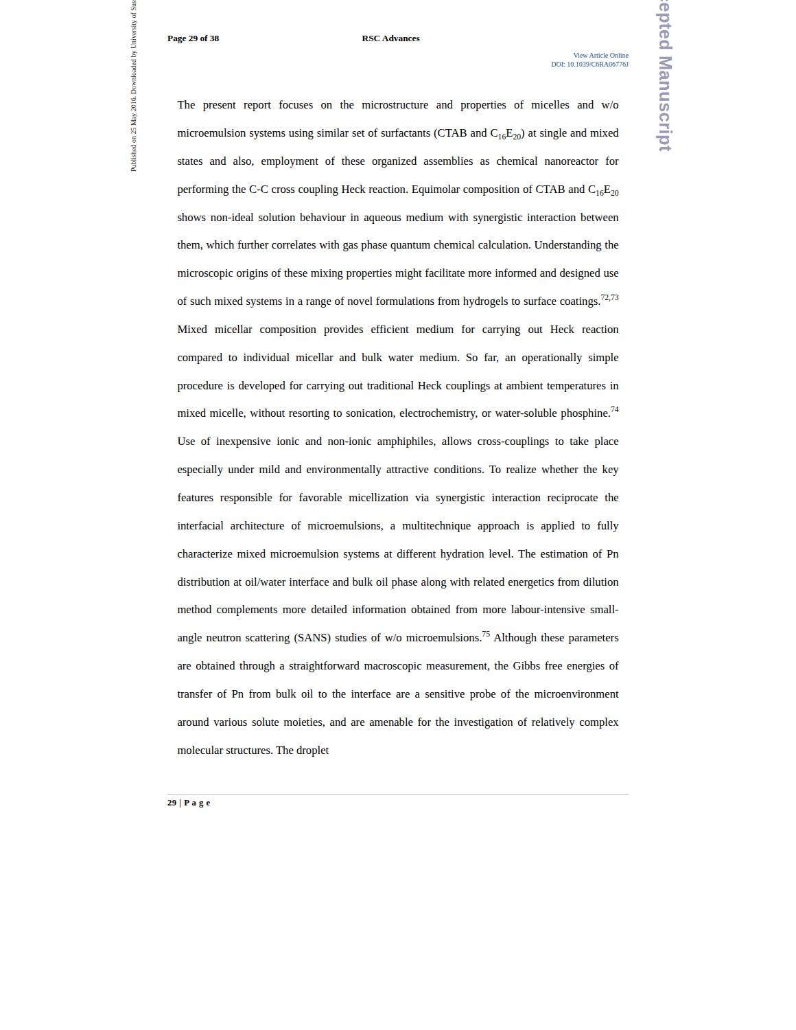Published on 25 May 2016. Downloaded by University of Sussex on 07/06/2016 07:19:46.
RSC Advances Accepted Manuscript
Page 29 of 38
RSC Advances
View Article Online
DOI: 10.1039/C6RA06776J
The present report focuses on the microstructure and properties of micelles and w/o microemulsion systems using similar set of surfactants (CTAB and C16E20) at single and mixed states and also, employment of these organized assemblies as chemical nanoreactor for performing the C-C cross coupling Heck reaction. Equimolar composition of CTAB and C16E20 shows non-ideal solution behaviour in aqueous medium with synergistic interaction between them, which further correlates with gas phase quantum chemical calculation. Understanding the microscopic origins of these mixing properties might facilitate more informed and designed use of such mixed systems in a range of novel formulations from hydrogels to surface coatings.72,73 Mixed micellar composition provides efficient medium for carrying out Heck reaction compared to individual micellar and bulk water medium. So far, an operationally simple procedure is developed for carrying out traditional Heck couplings at ambient temperatures in mixed micelle, without resorting to sonication, electrochemistry, or water-soluble phosphine.74 Use of inexpensive ionic and non-ionic amphiphiles, allows cross-couplings to take place especially under mild and environmentally attractive conditions. To realize whether the key features responsible for favorable micellization via synergistic interaction reciprocate the interfacial architecture of microemulsions, a multitechnique approach is applied to fully characterize mixed microemulsion systems at different hydration level. The estimation of Pn distribution at oil/water interface and bulk oil phase along with related energetics from dilution method complements more detailed information obtained from more labour-intensive small-angle neutron scattering (SANS) studies of w/o microemulsions.75 Although these parameters are obtained through a straightforward macroscopic measurement, the Gibbs free energies of transfer of Pn from bulk oil to the interface are a sensitive probe of the microenvironment around various solute moieties, and are amenable for the investigation of relatively complex molecular structures. The droplet
29 | P a g e